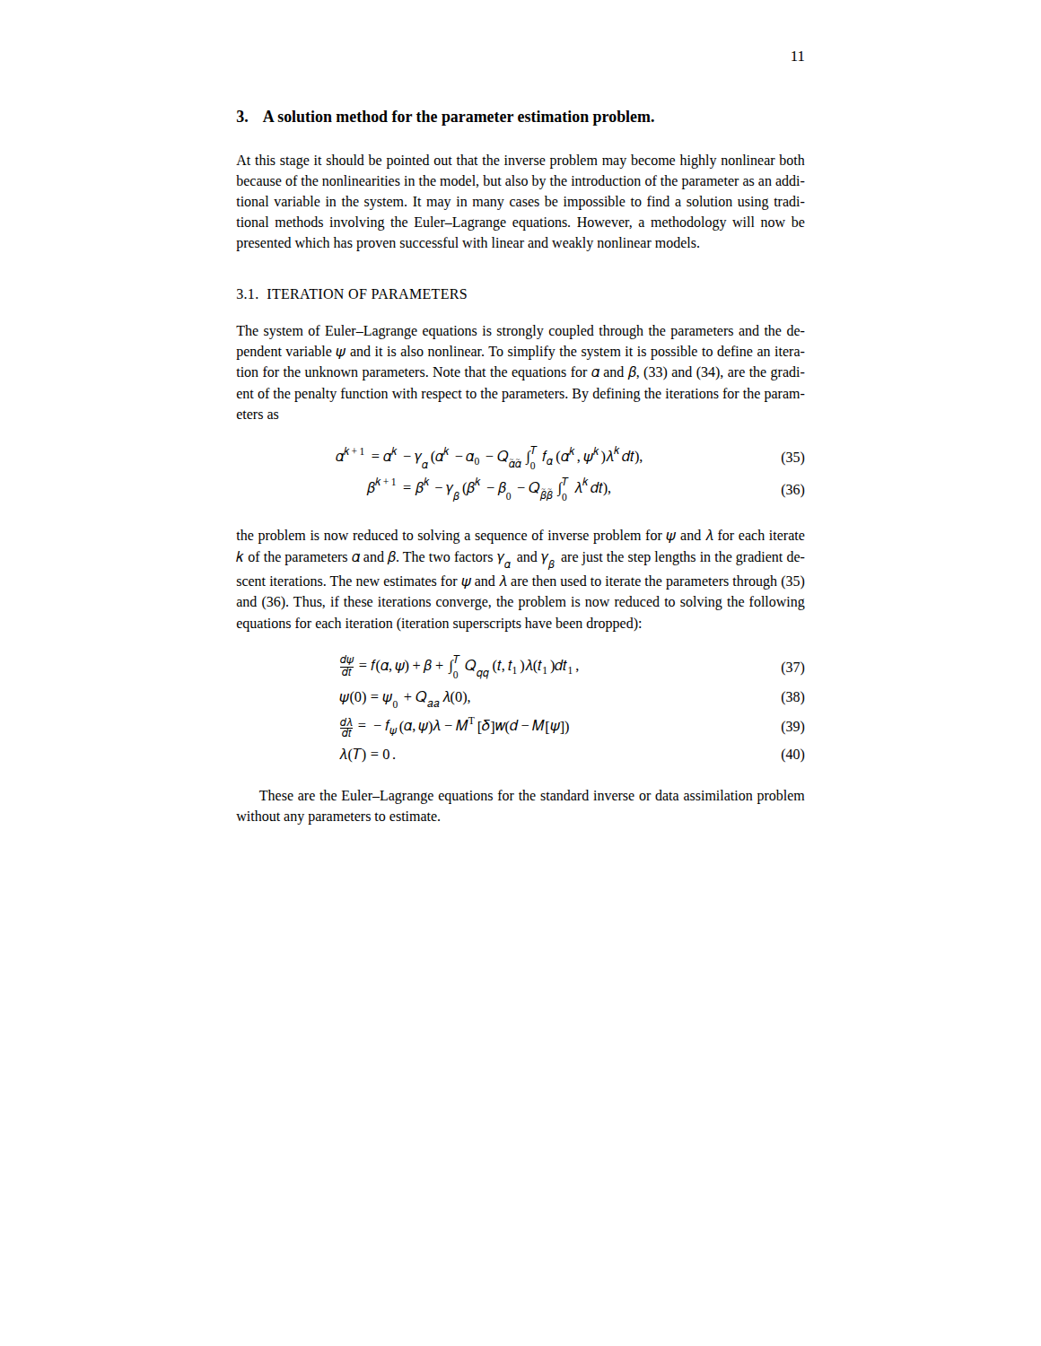11
3. A solution method for the parameter estimation problem.
At this stage it should be pointed out that the inverse problem may become highly nonlinear both because of the nonlinearities in the model, but also by the introduction of the parameter as an additional variable in the system. It may in many cases be impossible to find a solution using traditional methods involving the Euler–Lagrange equations. However, a methodology will now be presented which has proven successful with linear and weakly nonlinear models.
3.1. ITERATION OF PARAMETERS
The system of Euler–Lagrange equations is strongly coupled through the parameters and the dependent variable ψ and it is also nonlinear. To simplify the system it is possible to define an iteration for the unknown parameters. Note that the equations for α and β, (33) and (34), are the gradient of the penalty function with respect to the parameters. By defining the iterations for the parameters as
αk+1 = αk − γα ( αk − α0 − Qα~α~ ∫0T fα (αk,ψk) λk dt ) ,
(35)
βk+1 = βk − γβ ( βk − β0 − Qβ~β~ ∫0T λk dt ) ,
(36)
the problem is now reduced to solving a sequence of inverse problem for ψ and λ for each iterate k of the parameters α and β. The two factors γα and γβ are just the step lengths in the gradient descent iterations. The new estimates for ψ and λ are then used to iterate the parameters through (35) and (36). Thus, if these iterations converge, the problem is now reduced to solving the following equations for each iteration (iteration superscripts have been dropped):
dψdt = f(α,ψ) + β + ∫0T Qqq (t,t1) λ(t1) dt1 ,
(37)
ψ(0) = ψ0 + Qaa λ(0) ,
(38)
dλdt = − fψ (α,ψ) λ − MT [δ] w ( d − M [ψ] )
(39)
λ(T) = 0 .
(40)
These are the Euler–Lagrange equations for the standard inverse or data assimilation problem without any parameters to estimate.